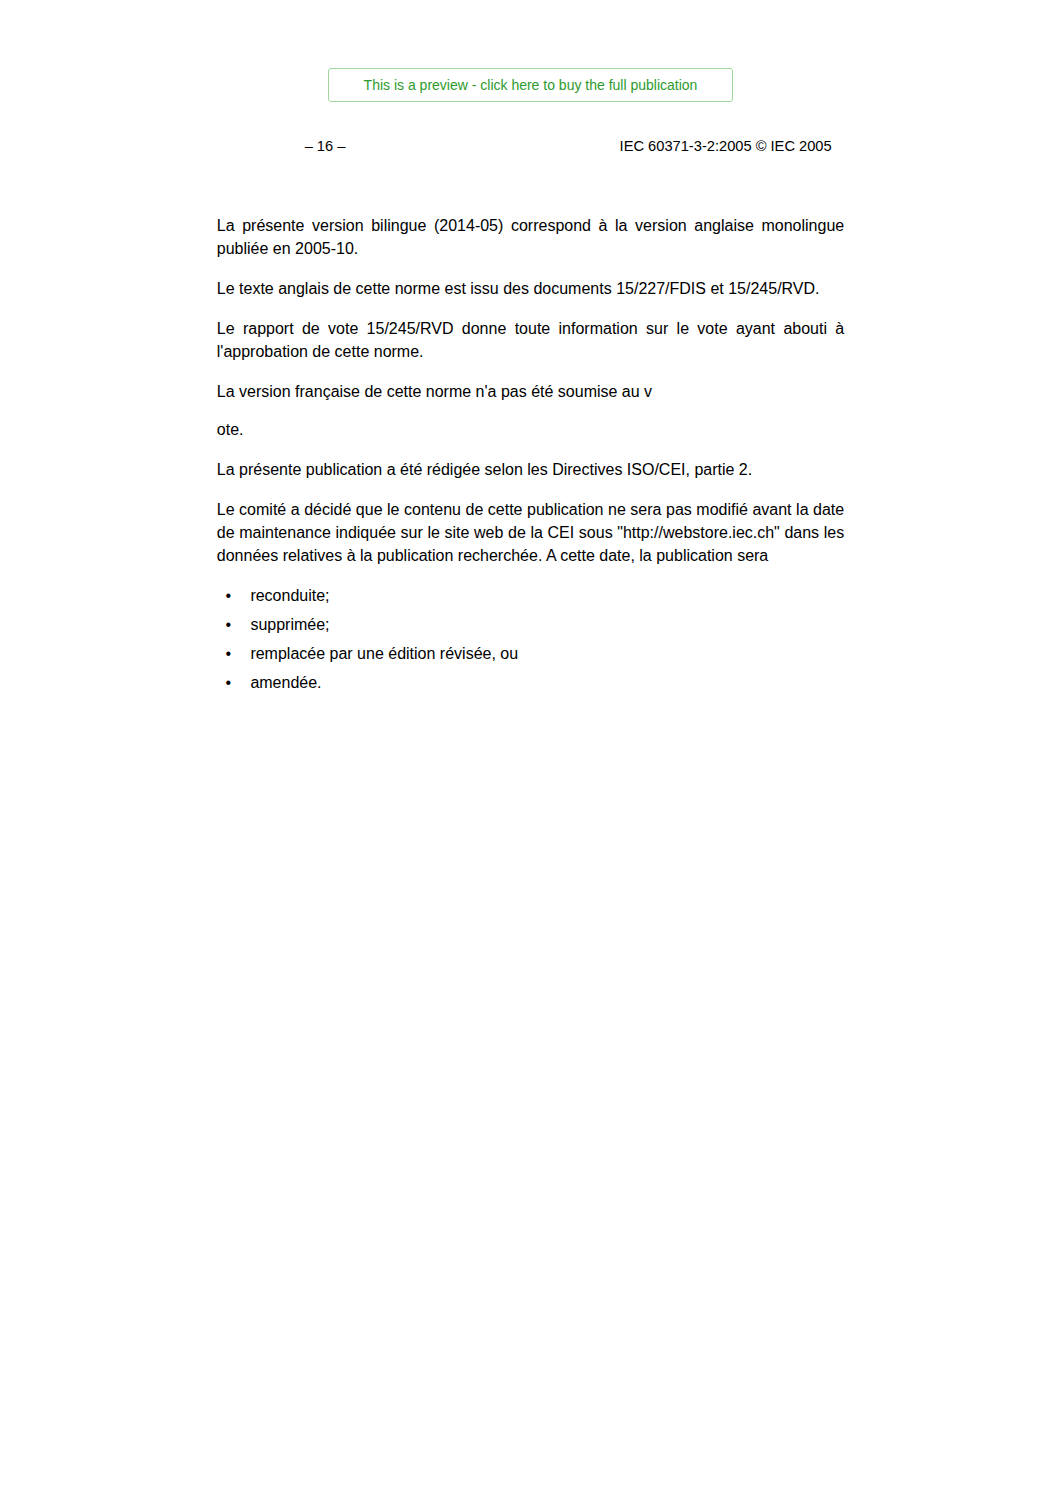This is a preview - click here to buy the full publication
– 16 – IEC 60371-3-2:2005 © IEC 2005
La présente version bilingue (2014-05) correspond à la version anglaise monolingue publiée en 2005-10.
Le texte anglais de cette norme est issu des documents 15/227/FDIS et 15/245/RVD.
Le rapport de vote 15/245/RVD donne toute information sur le vote ayant abouti à l'approbation de cette norme.
La version française de cette norme n'a pas été soumise au v
ote.
La présente publication a été rédigée selon les Directives ISO/CEI, partie 2.
Le comité a décidé que le contenu de cette publication ne sera pas modifié avant la date de maintenance indiquée sur le site web de la CEI sous "http://webstore.iec.ch" dans les données relatives à la publication recherchée. A cette date, la publication sera
reconduite;
supprimée;
remplacée par une édition révisée, ou
amendée.